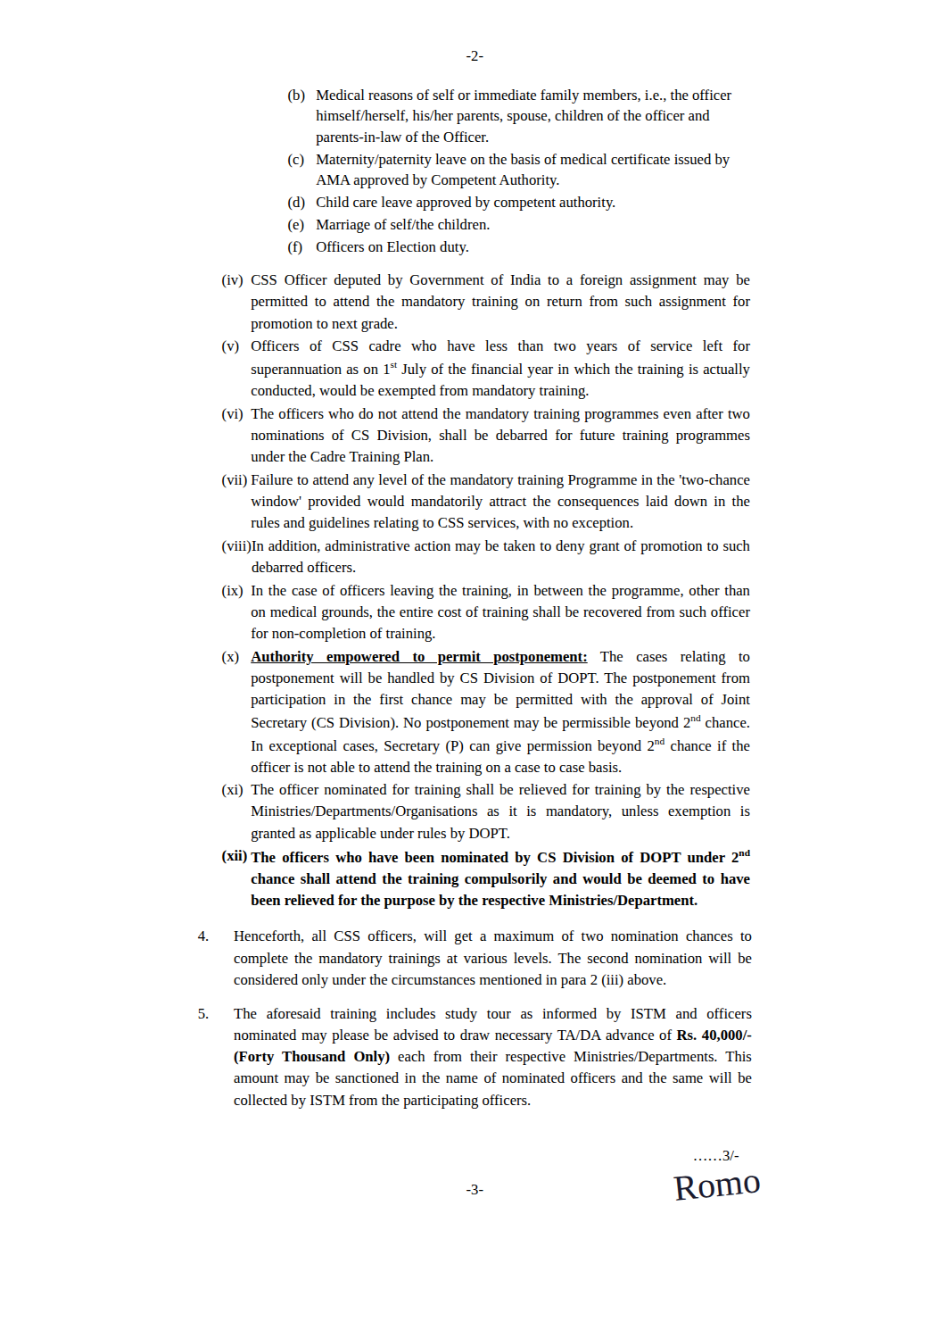-2-
(b) Medical reasons of self or immediate family members, i.e., the officer himself/herself, his/her parents, spouse, children of the officer and parents-in-law of the Officer.
(c) Maternity/paternity leave on the basis of medical certificate issued by AMA approved by Competent Authority.
(d) Child care leave approved by competent authority.
(e) Marriage of self/the children.
(f) Officers on Election duty.
(iv) CSS Officer deputed by Government of India to a foreign assignment may be permitted to attend the mandatory training on return from such assignment for promotion to next grade.
(v) Officers of CSS cadre who have less than two years of service left for superannuation as on 1st July of the financial year in which the training is actually conducted, would be exempted from mandatory training.
(vi) The officers who do not attend the mandatory training programmes even after two nominations of CS Division, shall be debarred for future training programmes under the Cadre Training Plan.
(vii) Failure to attend any level of the mandatory training Programme in the 'two-chance window' provided would mandatorily attract the consequences laid down in the rules and guidelines relating to CSS services, with no exception.
(viii) In addition, administrative action may be taken to deny grant of promotion to such debarred officers.
(ix) In the case of officers leaving the training, in between the programme, other than on medical grounds, the entire cost of training shall be recovered from such officer for non-completion of training.
(x) Authority empowered to permit postponement: The cases relating to postponement will be handled by CS Division of DOPT. The postponement from participation in the first chance may be permitted with the approval of Joint Secretary (CS Division). No postponement may be permissible beyond 2nd chance. In exceptional cases, Secretary (P) can give permission beyond 2nd chance if the officer is not able to attend the training on a case to case basis.
(xi) The officer nominated for training shall be relieved for training by the respective Ministries/Departments/Organisations as it is mandatory, unless exemption is granted as applicable under rules by DOPT.
(xii) The officers who have been nominated by CS Division of DOPT under 2nd chance shall attend the training compulsorily and would be deemed to have been relieved for the purpose by the respective Ministries/Department.
4. Henceforth, all CSS officers, will get a maximum of two nomination chances to complete the mandatory trainings at various levels. The second nomination will be considered only under the circumstances mentioned in para 2 (iii) above.
5. The aforesaid training includes study tour as informed by ISTM and officers nominated may please be advised to draw necessary TA/DA advance of Rs. 40,000/- (Forty Thousand Only) each from their respective Ministries/Departments. This amount may be sanctioned in the name of nominated officers and the same will be collected by ISTM from the participating officers.
……3/-
-3-
Romo